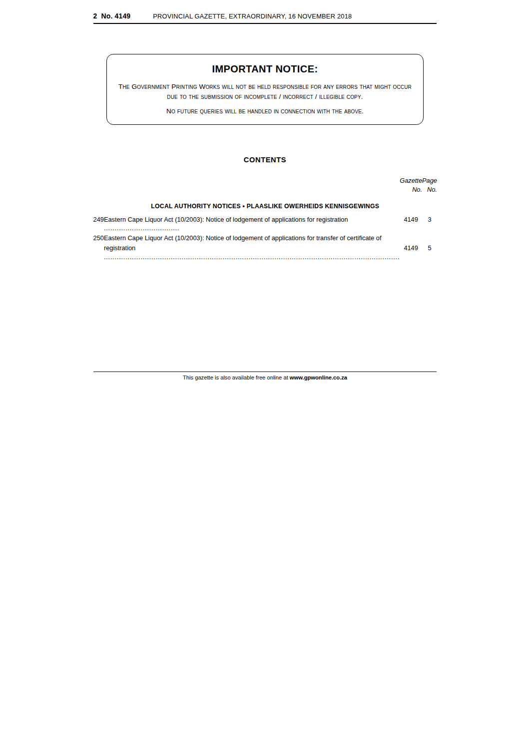2 No. 4149
Provincial Gazette, Extraordinary, 16 November 2018
Important notice:
The Government Printing Works will not be held responsible for any errors that might occur due to the submission of incomplete / incorrect / illegible copy.
No future queries will be handled in connection with the above.
Contents
| | | Gazette | Page |
| --- | --- | --- | --- |
| | | No. | No. |
| Local Authority Notices • Plaaslike Owerheids Kennisgewings |
| 249 | Eastern Cape Liquor Act (10/2003): Notice of lodgement of applications for registration ................................... | 4149 | 3 |
| 250 | Eastern Cape Liquor Act (10/2003): Notice of lodgement of applications for transfer of certificate of | | |
| | registration ......................................................................................................................................... | 4149 | 5 |
This gazette is also available free online at www.gpwonline.co.za